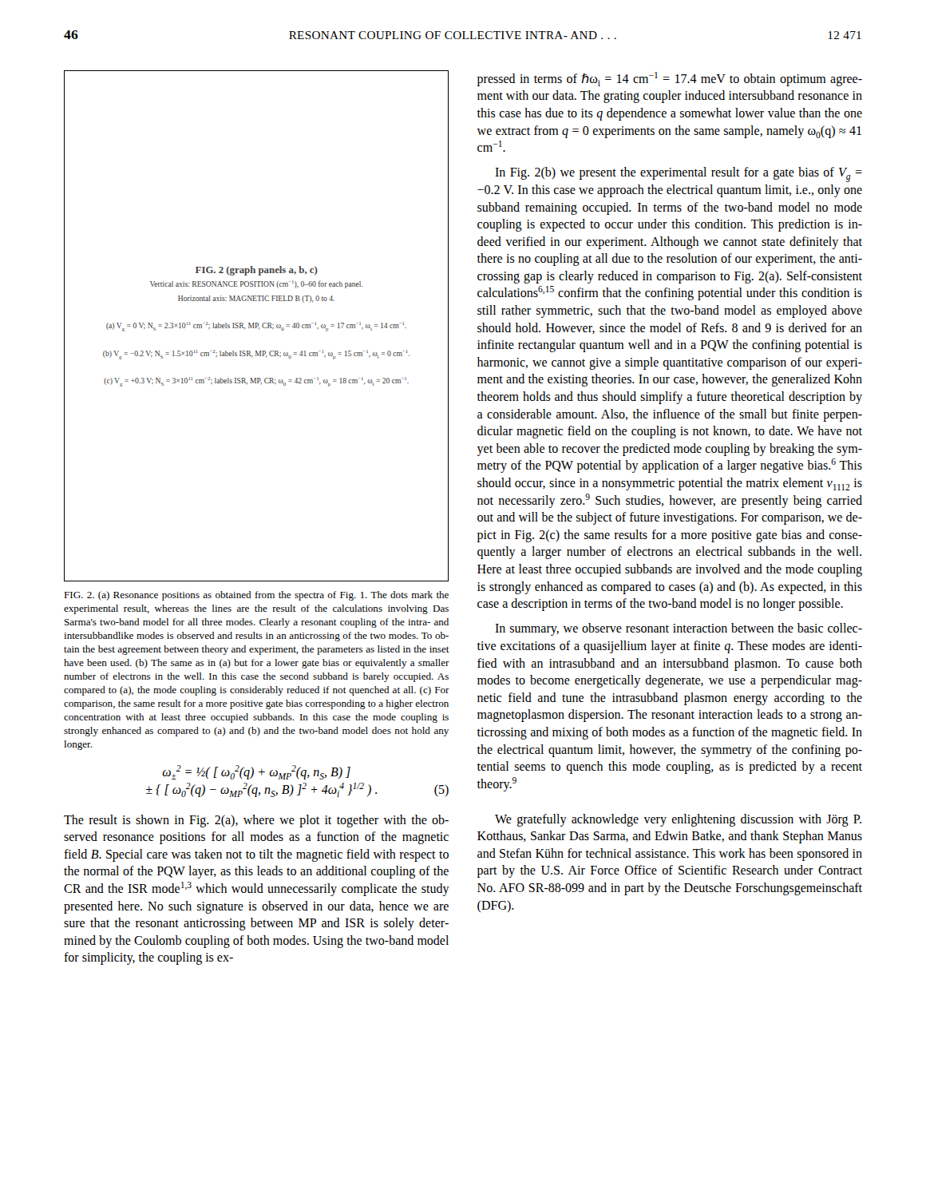46
RESONANT COUPLING OF COLLECTIVE INTRA- AND . . .
12 471
FIG. 2 (graph panels a, b, c)
Vertical axis: RESONANCE POSITION (cm−1), 0–60 for each panel.
Horizontal axis: MAGNETIC FIELD B (T), 0 to 4.
(a) Vg = 0 V; NS = 2.3×1011 cm−2; labels ISR, MP, CR; ω0 = 40 cm−1, ωp = 17 cm−1, ωi = 14 cm−1.
(b) Vg = −0.2 V; NS = 1.5×1011 cm−2; labels ISR, MP, CR; ω0 = 41 cm−1, ωp = 15 cm−1, ωi = 0 cm−1.
(c) Vg = +0.3 V; NS = 3×1011 cm−2; labels ISR, MP, CR; ω0 = 42 cm−1, ωp = 18 cm−1, ωi = 20 cm−1.
FIG. 2. (a) Resonance positions as obtained from the spectra of Fig. 1. The dots mark the experimental result, whereas the lines are the result of the calculations involving Das Sarma's two-band model for all three modes. Clearly a resonant coupling of the intra- and intersubbandlike modes is observed and results in an anticrossing of the two modes. To obtain the best agreement between theory and experiment, the parameters as listed in the inset have been used. (b) The same as in (a) but for a lower gate bias or equivalently a smaller number of electrons in the well. In this case the second subband is barely occupied. As compared to (a), the mode coupling is considerably reduced if not quenched at all. (c) For comparison, the same result for a more positive gate bias corresponding to a higher electron concentration with at least three occupied subbands. In this case the mode coupling is strongly enhanced as compared to (a) and (b) and the two-band model does not hold any longer.
ω±2 = ½( [ ω02(q) + ωMP2(q, nS, B) ]
± { [ ω02(q) − ωMP2(q, nS, B) ]2 + 4ωi4 }1/2 ) . (5)
The result is shown in Fig. 2(a), where we plot it together with the observed resonance positions for all modes as a function of the magnetic field B. Special care was taken not to tilt the magnetic field with respect to the normal of the PQW layer, as this leads to an additional coupling of the CR and the ISR mode1,3 which would unnecessarily complicate the study presented here. No such signature is observed in our data, hence we are sure that the resonant anticrossing between MP and ISR is solely determined by the Coulomb coupling of both modes. Using the two-band model for simplicity, the coupling is ex-
pressed in terms of ℏωi = 14 cm−1 = 17.4 meV to obtain optimum agreement with our data. The grating coupler induced intersubband resonance in this case has due to its q dependence a somewhat lower value than the one we extract from q = 0 experiments on the same sample, namely ω0(q) ≈ 41 cm−1.
In Fig. 2(b) we present the experimental result for a gate bias of Vg = −0.2 V. In this case we approach the electrical quantum limit, i.e., only one subband remaining occupied. In terms of the two-band model no mode coupling is expected to occur under this condition. This prediction is indeed verified in our experiment. Although we cannot state definitely that there is no coupling at all due to the resolution of our experiment, the anticrossing gap is clearly reduced in comparison to Fig. 2(a). Self-consistent calculations6,15 confirm that the confining potential under this condition is still rather symmetric, such that the two-band model as employed above should hold. However, since the model of Refs. 8 and 9 is derived for an infinite rectangular quantum well and in a PQW the confining potential is harmonic, we cannot give a simple quantitative comparison of our experiment and the existing theories. In our case, however, the generalized Kohn theorem holds and thus should simplify a future theoretical description by a considerable amount. Also, the influence of the small but finite perpendicular magnetic field on the coupling is not known, to date. We have not yet been able to recover the predicted mode coupling by breaking the symmetry of the PQW potential by application of a larger negative bias.6 This should occur, since in a nonsymmetric potential the matrix element v1112 is not necessarily zero.9 Such studies, however, are presently being carried out and will be the subject of future investigations. For comparison, we depict in Fig. 2(c) the same results for a more positive gate bias and consequently a larger number of electrons an electrical subbands in the well. Here at least three occupied subbands are involved and the mode coupling is strongly enhanced as compared to cases (a) and (b). As expected, in this case a description in terms of the two-band model is no longer possible.
In summary, we observe resonant interaction between the basic collective excitations of a quasijellium layer at finite q. These modes are identified with an intrasubband and an intersubband plasmon. To cause both modes to become energetically degenerate, we use a perpendicular magnetic field and tune the intrasubband plasmon energy according to the magnetoplasmon dispersion. The resonant interaction leads to a strong anticrossing and mixing of both modes as a function of the magnetic field. In the electrical quantum limit, however, the symmetry of the confining potential seems to quench this mode coupling, as is predicted by a recent theory.9
We gratefully acknowledge very enlightening discussion with Jörg P. Kotthaus, Sankar Das Sarma, and Edwin Batke, and thank Stephan Manus and Stefan Kühn for technical assistance. This work has been sponsored in part by the U.S. Air Force Office of Scientific Research under Contract No. AFO SR-88-099 and in part by the Deutsche Forschungsgemeinschaft (DFG).